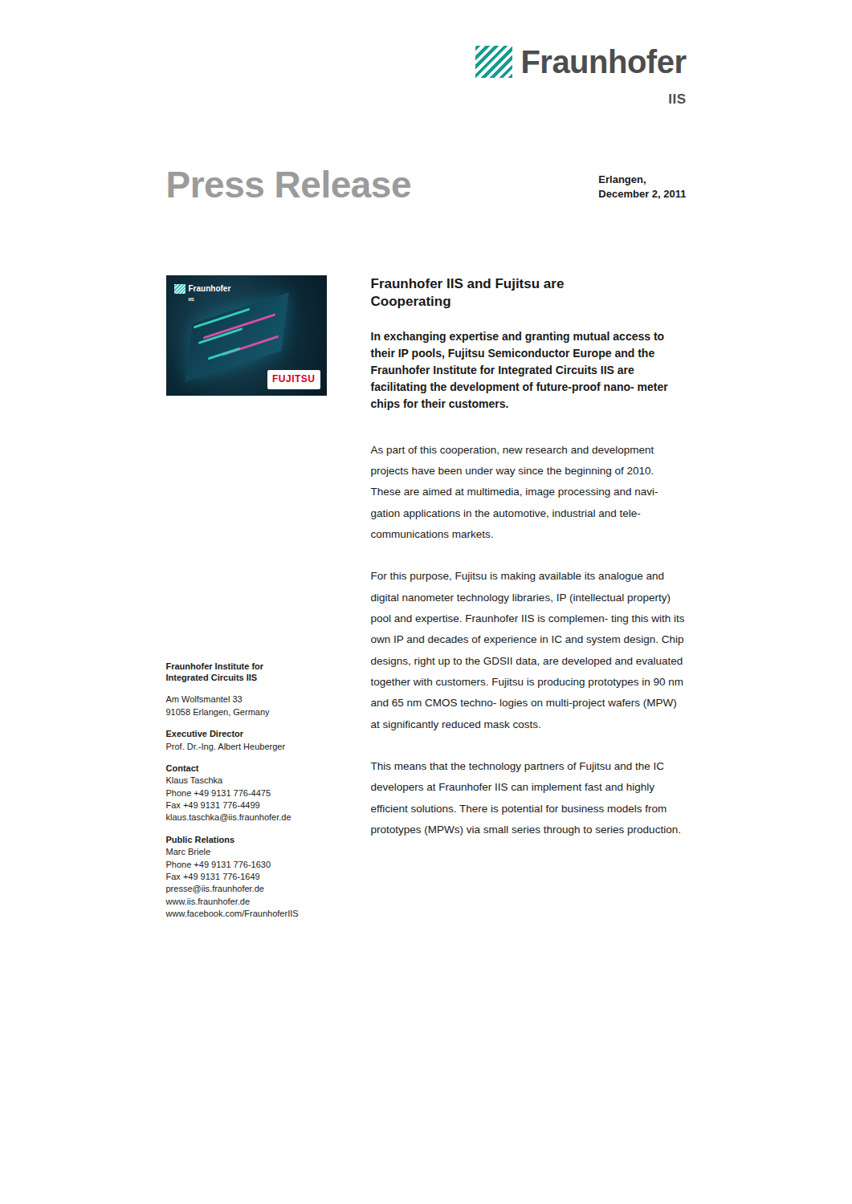Fraunhofer
IIS
Press Release
Erlangen,
December 2, 2011
Fraunhofer IIS
FUJITSU
Fraunhofer Institute for
Integrated Circuits IIS
Am Wolfsmantel 33
91058 Erlangen, Germany
Executive Director
Prof. Dr.-Ing. Albert Heuberger
Contact
Klaus Taschka
Phone +49 9131 776-4475
Fax +49 9131 776-4499
klaus.taschka@iis.fraunhofer.de
Public Relations
Marc Briele
Phone +49 9131 776-1630
Fax +49 9131 776-1649
presse@iis.fraunhofer.de
www.iis.fraunhofer.de
www.facebook.com/FraunhoferIIS
Fraunhofer IIS and Fujitsu are
Cooperating
In exchanging expertise and granting mutual access to their IP pools, Fujitsu Semiconductor Europe and the Fraunhofer Institute for Integrated Circuits IIS are facilitating the development of future-proof nano- meter chips for their customers.
As part of this cooperation, new research and development projects have been under way since the beginning of 2010. These are aimed at multimedia, image processing and navi- gation applications in the automotive, industrial and tele- communications markets.
For this purpose, Fujitsu is making available its analogue and digital nanometer technology libraries, IP (intellectual property) pool and expertise. Fraunhofer IIS is complemen- ting this with its own IP and decades of experience in IC and system design. Chip designs, right up to the GDSII data, are developed and evaluated together with customers. Fujitsu is producing prototypes in 90 nm and 65 nm CMOS techno- logies on multi-project wafers (MPW) at significantly reduced mask costs.
This means that the technology partners of Fujitsu and the IC developers at Fraunhofer IIS can implement fast and highly efficient solutions. There is potential for business models from prototypes (MPWs) via small series through to series production.